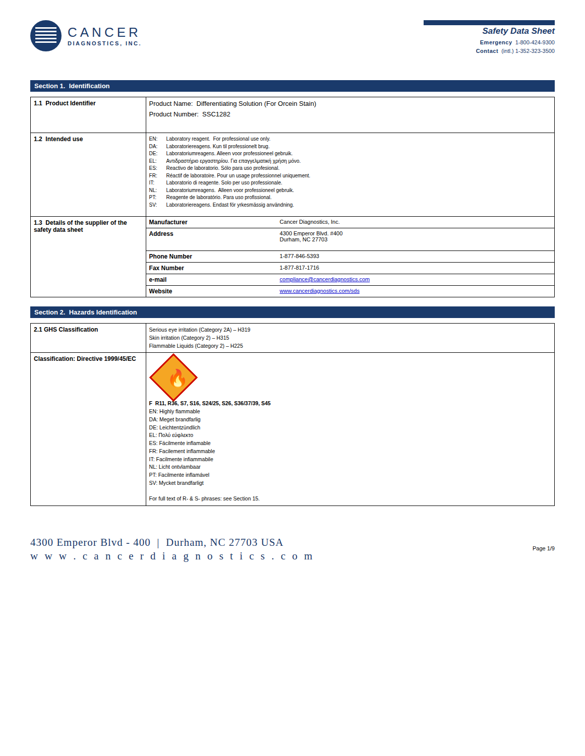CANCER
DIAGNOSTICS, INC.
Safety Data Sheet
Emergency 1-800-424-9300
Contact (intl.) 1-352-323-3500
Section 1. Identification
| 1.1 Product Identifier | Product Name: Differentiating Solution (For Orcein Stain) Product Number: SSC1282 |
| 1.2 Intended use | EN: Laboratory reagent. For professional use only. DA: Laboratoriereagens. Kun til professionelt brug. DE: Laboratoriumreagens. Alleen voor professioneel gebruik. EL: Αντιδραστήριο εργαστηρίου. Για επαγγελματική χρήση μόνο. ES: Reactivo de laboratorio. Sólo para uso profesional. FR: Réactif de laboratoire. Pour un usage professionnel uniquement. IT: Laboratorio di reagente. Solo per uso professionale. NL: Laboratoriumreagens. Alleen voor professioneel gebruik. PT: Reagente de laboratório. Para uso profissional. SV: Laboratoriereagens. Endast för yrkesmässig användning. |
| 1.3 Details of the supplier of the safety data sheet | / Manufacturer / Cancer Diagnostics, Inc. / / Address / 4300 Emperor Blvd. #400 Durham, NC 27703 / / Phone Number / 1-877-846-5393 / / Fax Number / 1-877-817-1716 / / e-mail / compliance@cancerdiagnostics.com / / Website / www.cancerdiagnostics.com/sds / |
Section 2. Hazards Identification
| 2.1 GHS Classification | Serious eye irritation (Category 2A) – H319 Skin irritation (Category 2) – H315 Flammable Liquids (Category 2) – H225 |
| Classification: Directive 1999/45/EC | 🔥 F R11, R36, S7, S16, S24/25, S26, S36/37/39, S45 EN: Highly flammable DA: Meget brandfarlig DE: Leichtentzündlich EL: Πολύ εύφλεκτο ES: Fácilmente inflamable FR: Facilement inflammable IT: Facilmente infiammabile NL: Licht ontvlambaar PT: Facilmente inflamável SV: Mycket brandfarligt For full text of R- & S- phrases: see Section 15. |
4300 Emperor Blvd - 400 | Durham, NC 27703 USA
w w w . c a n c e r d i a g n o s t i c s . c o m
Page 1/9